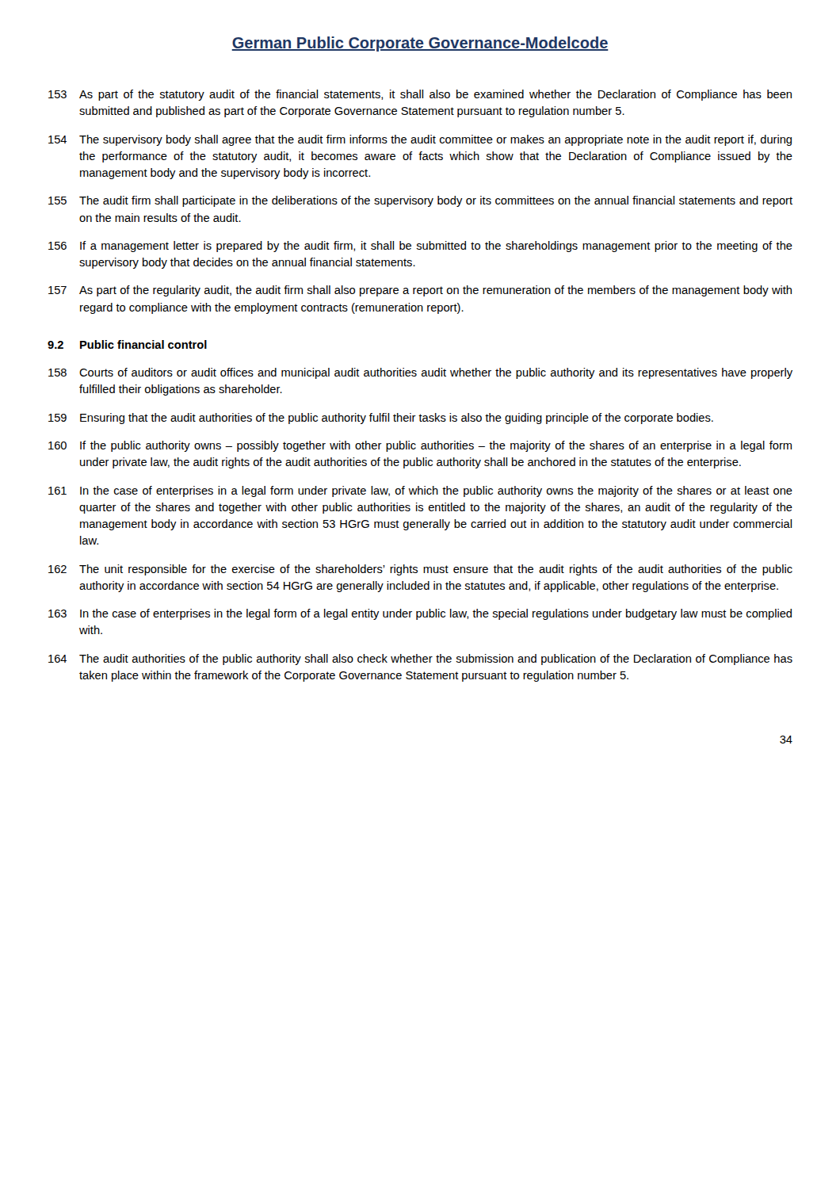German Public Corporate Governance-Modelcode
153
As part of the statutory audit of the financial statements, it shall also be examined whether the Declaration of Compliance has been submitted and published as part of the Corporate Governance Statement pursuant to regulation number 5.
154
The supervisory body shall agree that the audit firm informs the audit committee or makes an appropriate note in the audit report if, during the performance of the statutory audit, it becomes aware of facts which show that the Declaration of Compliance issued by the management body and the supervisory body is incorrect.
155
The audit firm shall participate in the deliberations of the supervisory body or its committees on the annual financial statements and report on the main results of the audit.
156
If a management letter is prepared by the audit firm, it shall be submitted to the shareholdings management prior to the meeting of the supervisory body that decides on the annual financial statements.
157
As part of the regularity audit, the audit firm shall also prepare a report on the remuneration of the members of the management body with regard to compliance with the employment contracts (remuneration report).
9.2 Public financial control
158
Courts of auditors or audit offices and municipal audit authorities audit whether the public authority and its representatives have properly fulfilled their obligations as shareholder.
159
Ensuring that the audit authorities of the public authority fulfil their tasks is also the guiding principle of the corporate bodies.
160
If the public authority owns – possibly together with other public authorities – the majority of the shares of an enterprise in a legal form under private law, the audit rights of the audit authorities of the public authority shall be anchored in the statutes of the enterprise.
161
In the case of enterprises in a legal form under private law, of which the public authority owns the majority of the shares or at least one quarter of the shares and together with other public authorities is entitled to the majority of the shares, an audit of the regularity of the management body in accordance with section 53 HGrG must generally be carried out in addition to the statutory audit under commercial law.
162
The unit responsible for the exercise of the shareholders’ rights must ensure that the audit rights of the audit authorities of the public authority in accordance with section 54 HGrG are generally included in the statutes and, if applicable, other regulations of the enterprise.
163
In the case of enterprises in the legal form of a legal entity under public law, the special regulations under budgetary law must be complied with.
164
The audit authorities of the public authority shall also check whether the submission and publication of the Declaration of Compliance has taken place within the framework of the Corporate Governance Statement pursuant to regulation number 5.
34